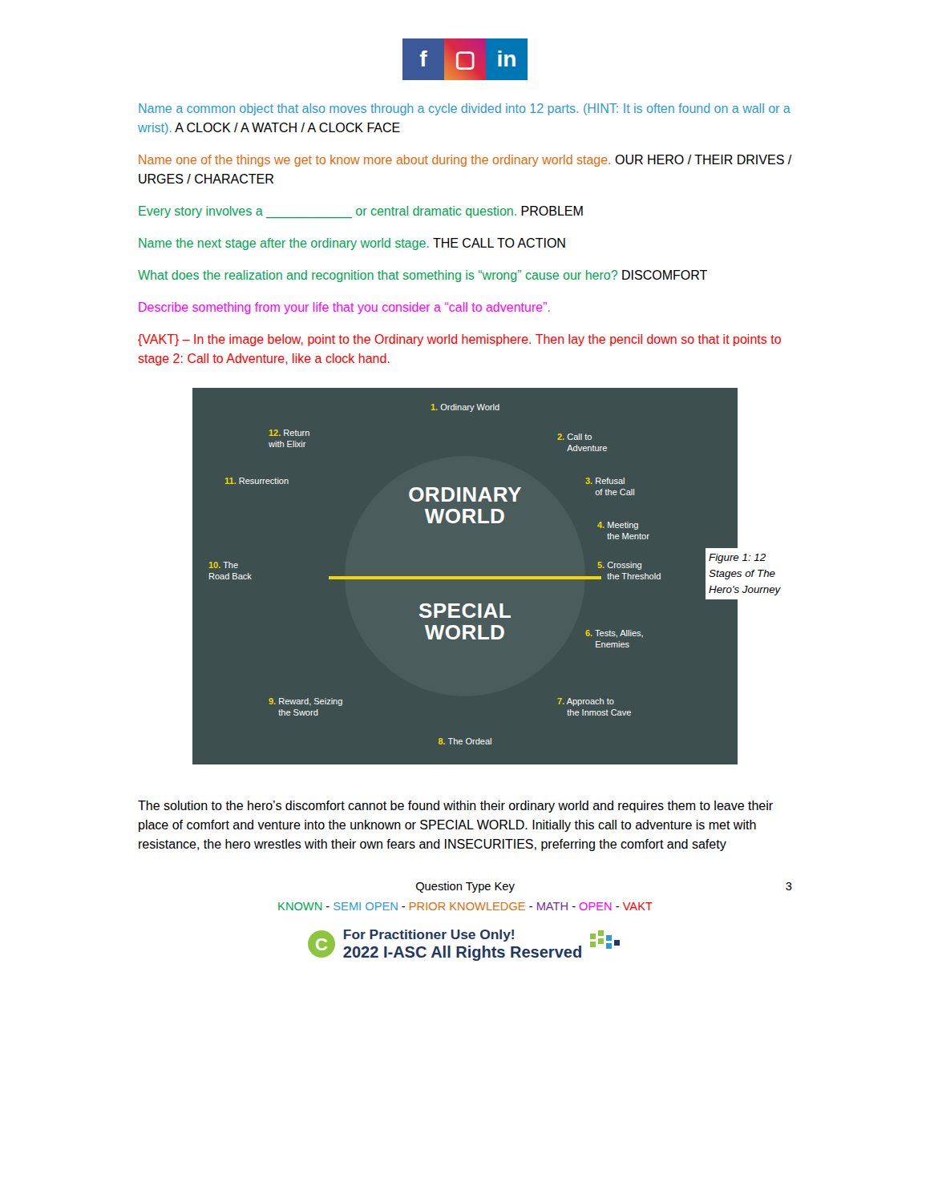f ▢ in
Name a common object that also moves through a cycle divided into 12 parts. (HINT: It is often found on a wall or a wrist). A CLOCK / A WATCH / A CLOCK FACE
Name one of the things we get to know more about during the ordinary world stage. OUR HERO / THEIR DRIVES / URGES / CHARACTER
Every story involves a ____________ or central dramatic question. PROBLEM
Name the next stage after the ordinary world stage. THE CALL TO ACTION
What does the realization and recognition that something is “wrong” cause our hero? DISCOMFORT
Describe something from your life that you consider a “call to adventure”.
{VAKT} – In the image below, point to the Ordinary world hemisphere. Then lay the pencil down so that it points to stage 2: Call to Adventure, like a clock hand.
ORDINARY
WORLD
SPECIAL
WORLD
1. Ordinary World
2. Call to
Adventure
3. Refusal
of the Call
4. Meeting
the Mentor
5. Crossing
the Threshold
6. Tests, Allies,
Enemies
7. Approach to
the Inmost Cave
8. The Ordeal
9. Reward, Seizing
the Sword
10. The
Road Back
11. Resurrection
12. Return
with Elixir
Figure 1: 12 Stages of The Hero's Journey
The solution to the hero’s discomfort cannot be found within their ordinary world and requires them to leave their place of comfort and venture into the unknown or SPECIAL WORLD. Initially this call to adventure is met with resistance, the hero wrestles with their own fears and INSECURITIES, preferring the comfort and safety
Question Type Key 3
KNOWN - SEMI OPEN - PRIOR KNOWLEDGE - MATH - OPEN - VAKT
C For Practitioner Use Only!
2022 I-ASC All Rights Reserved